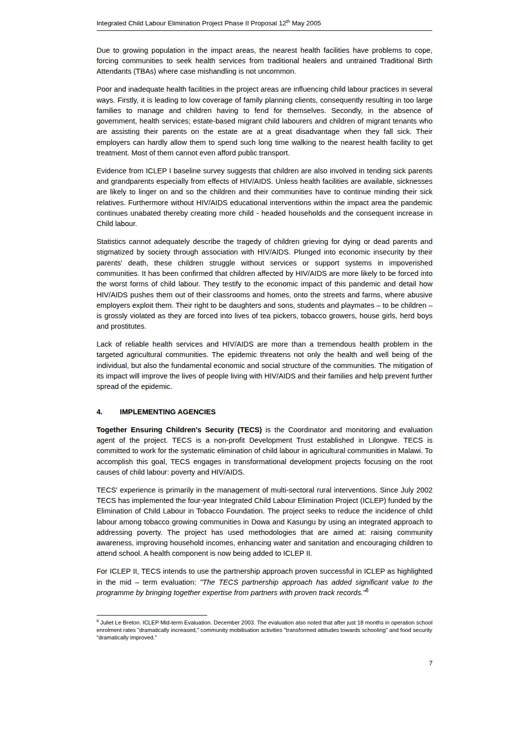Integrated Child Labour Elimination Project Phase II Proposal 12th May 2005
Due to growing population in the impact areas, the nearest health facilities have problems to cope, forcing communities to seek health services from traditional healers and untrained Traditional Birth Attendants (TBAs) where case mishandling is not uncommon.
Poor and inadequate health facilities in the project areas are influencing child labour practices in several ways. Firstly, it is leading to low coverage of family planning clients, consequently resulting in too large families to manage and children having to fend for themselves. Secondly, in the absence of government, health services; estate-based migrant child labourers and children of migrant tenants who are assisting their parents on the estate are at a great disadvantage when they fall sick. Their employers can hardly allow them to spend such long time walking to the nearest health facility to get treatment. Most of them cannot even afford public transport.
Evidence from ICLEP I baseline survey suggests that children are also involved in tending sick parents and grandparents especially from effects of HIV/AIDS. Unless health facilities are available, sicknesses are likely to linger on and so the children and their communities have to continue minding their sick relatives. Furthermore without HIV/AIDS educational interventions within the impact area the pandemic continues unabated thereby creating more child - headed households and the consequent increase in Child labour.
Statistics cannot adequately describe the tragedy of children grieving for dying or dead parents and stigmatized by society through association with HIV/AIDS. Plunged into economic insecurity by their parents' death, these children struggle without services or support systems in impoverished communities. It has been confirmed that children affected by HIV/AIDS are more likely to be forced into the worst forms of child labour. They testify to the economic impact of this pandemic and detail how HIV/AIDS pushes them out of their classrooms and homes, onto the streets and farms, where abusive employers exploit them. Their right to be daughters and sons, students and playmates – to be children – is grossly violated as they are forced into lives of tea pickers, tobacco growers, house girls, herd boys and prostitutes.
Lack of reliable health services and HIV/AIDS are more than a tremendous health problem in the targeted agricultural communities. The epidemic threatens not only the health and well being of the individual, but also the fundamental economic and social structure of the communities. The mitigation of its impact will improve the lives of people living with HIV/AIDS and their families and help prevent further spread of the epidemic.
4. IMPLEMENTING AGENCIES
Together Ensuring Children's Security (TECS) is the Coordinator and monitoring and evaluation agent of the project. TECS is a non-profit Development Trust established in Lilongwe. TECS is committed to work for the systematic elimination of child labour in agricultural communities in Malawi. To accomplish this goal, TECS engages in transformational development projects focusing on the root causes of child labour: poverty and HIV/AIDS.
TECS' experience is primarily in the management of multi-sectoral rural interventions. Since July 2002 TECS has implemented the four-year Integrated Child Labour Elimination Project (ICLEP) funded by the Elimination of Child Labour in Tobacco Foundation. The project seeks to reduce the incidence of child labour among tobacco growing communities in Dowa and Kasungu by using an integrated approach to addressing poverty. The project has used methodologies that are aimed at: raising community awareness, improving household incomes, enhancing water and sanitation and encouraging children to attend school. A health component is now being added to ICLEP II.
For ICLEP II, TECS intends to use the partnership approach proven successful in ICLEP as highlighted in the mid – term evaluation: "The TECS partnership approach has added significant value to the programme by bringing together expertise from partners with proven track records."8
8 Juliet Le Breton. ICLEP Mid-term Evaluation. December 2003. The evaluation also noted that after just 18 months in operation school enrolment rates "dramatically increased," community mobilisation activities "transformed attitudes towards schooling" and food security "dramatically improved."
7